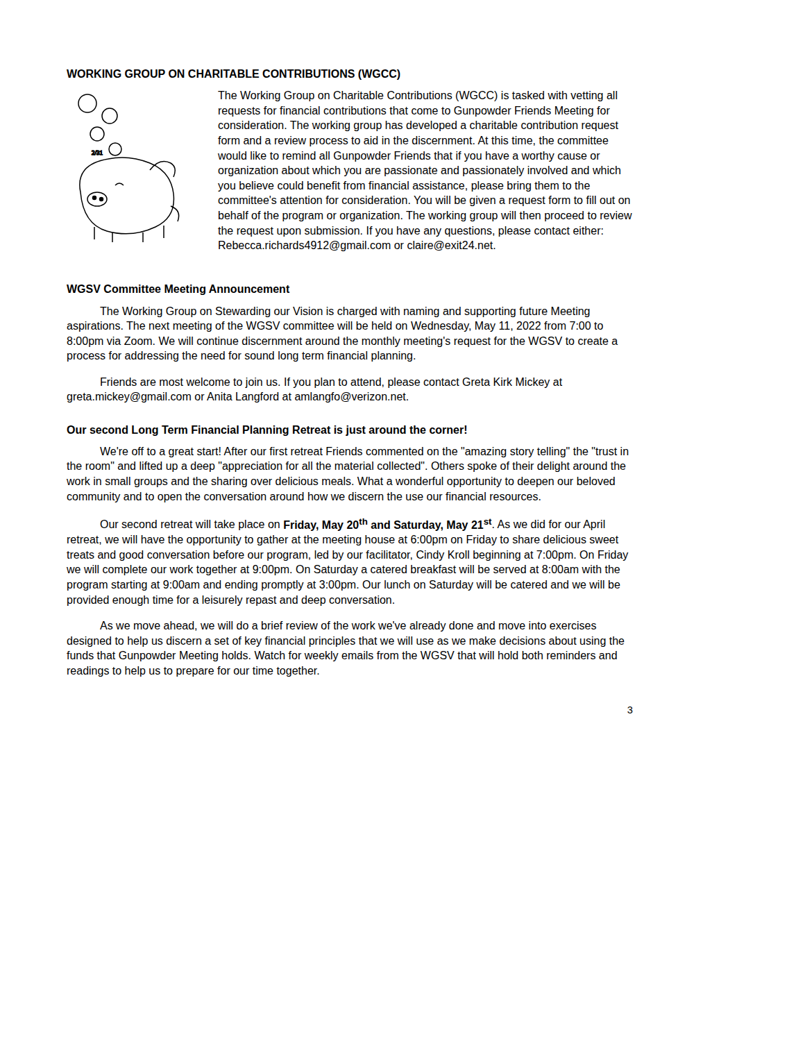Working Group on Charitable Contributions (WGCC)
The Working Group on Charitable Contributions (WGCC) is tasked with vetting all requests for financial contributions that come to Gunpowder Friends Meeting for consideration. The working group has developed a charitable contribution request form and a review process to aid in the discernment. At this time, the committee would like to remind all Gunpowder Friends that if you have a worthy cause or organization about which you are passionate and passionately involved and which you believe could benefit from financial assistance, please bring them to the committee's attention for consideration. You will be given a request form to fill out on behalf of the program or organization. The working group will then proceed to review the request upon submission. If you have any questions, please contact either: Rebecca.richards4912@gmail.com or claire@exit24.net.
WGSV Committee Meeting Announcement
The Working Group on Stewarding our Vision is charged with naming and supporting future Meeting aspirations. The next meeting of the WGSV committee will be held on Wednesday, May 11, 2022 from 7:00 to 8:00pm via Zoom. We will continue discernment around the monthly meeting's request for the WGSV to create a process for addressing the need for sound long term financial planning.
Friends are most welcome to join us. If you plan to attend, please contact Greta Kirk Mickey at greta.mickey@gmail.com or Anita Langford at amlangfo@verizon.net.
Our second Long Term Financial Planning Retreat is just around the corner!
We're off to a great start! After our first retreat Friends commented on the "amazing story telling" the "trust in the room" and lifted up a deep "appreciation for all the material collected". Others spoke of their delight around the work in small groups and the sharing over delicious meals. What a wonderful opportunity to deepen our beloved community and to open the conversation around how we discern the use our financial resources.
Our second retreat will take place on Friday, May 20th and Saturday, May 21st. As we did for our April retreat, we will have the opportunity to gather at the meeting house at 6:00pm on Friday to share delicious sweet treats and good conversation before our program, led by our facilitator, Cindy Kroll beginning at 7:00pm. On Friday we will complete our work together at 9:00pm. On Saturday a catered breakfast will be served at 8:00am with the program starting at 9:00am and ending promptly at 3:00pm. Our lunch on Saturday will be catered and we will be provided enough time for a leisurely repast and deep conversation.
As we move ahead, we will do a brief review of the work we've already done and move into exercises designed to help us discern a set of key financial principles that we will use as we make decisions about using the funds that Gunpowder Meeting holds. Watch for weekly emails from the WGSV that will hold both reminders and readings to help us to prepare for our time together.
3